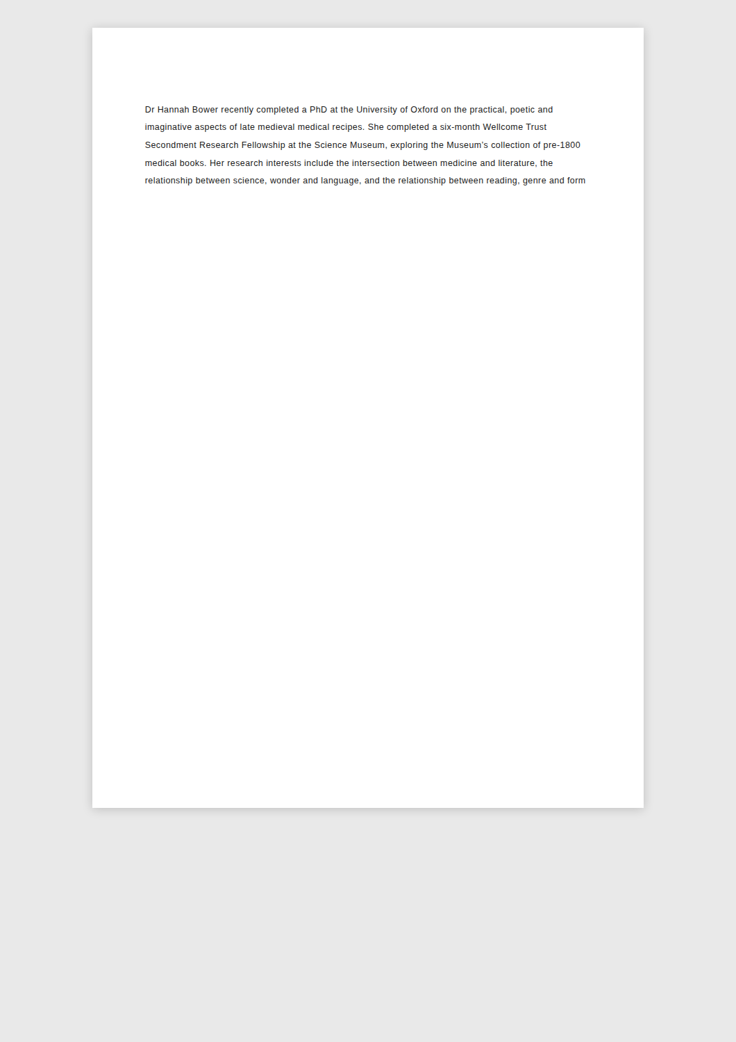Dr Hannah Bower recently completed a PhD at the University of Oxford on the practical, poetic and imaginative aspects of late medieval medical recipes. She completed a six-month Wellcome Trust Secondment Research Fellowship at the Science Museum, exploring the Museum’s collection of pre-1800 medical books. Her research interests include the intersection between medicine and literature, the relationship between science, wonder and language, and the relationship between reading, genre and form